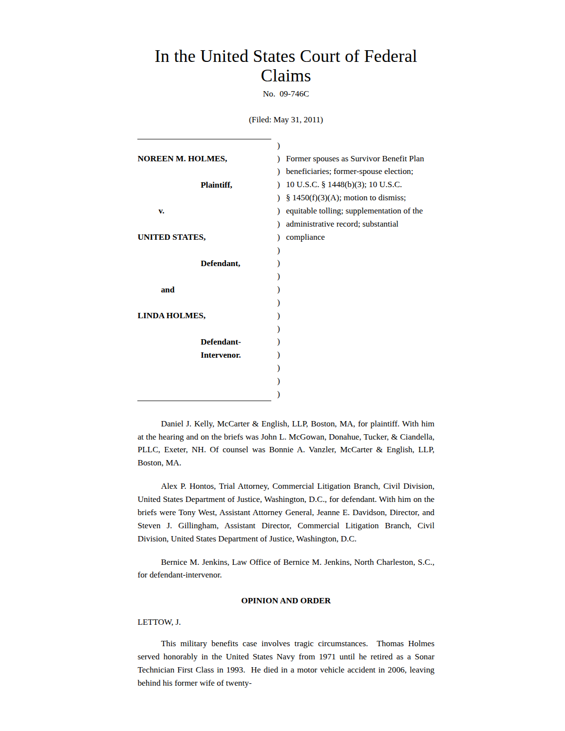In the United States Court of Federal Claims
No. 09-746C
(Filed: May 31, 2011)
| NOREEN M. HOLMES, Plaintiff, v. UNITED STATES, Defendant, and LINDA HOLMES, Defendant-Intervenor. | ) ) ) ) ) ) ) ) ) ) ) ) ) ) ) ) ) ) ) ) | Former spouses as Survivor Benefit Plan beneficiaries; former-spouse election; 10 U.S.C. § 1448(b)(3); 10 U.S.C. § 1450(f)(3)(A); motion to dismiss; equitable tolling; supplementation of the administrative record; substantial compliance |
Daniel J. Kelly, McCarter & English, LLP, Boston, MA, for plaintiff. With him at the hearing and on the briefs was John L. McGowan, Donahue, Tucker, & Ciandella, PLLC, Exeter, NH. Of counsel was Bonnie A. Vanzler, McCarter & English, LLP, Boston, MA.
Alex P. Hontos, Trial Attorney, Commercial Litigation Branch, Civil Division, United States Department of Justice, Washington, D.C., for defendant. With him on the briefs were Tony West, Assistant Attorney General, Jeanne E. Davidson, Director, and Steven J. Gillingham, Assistant Director, Commercial Litigation Branch, Civil Division, United States Department of Justice, Washington, D.C.
Bernice M. Jenkins, Law Office of Bernice M. Jenkins, North Charleston, S.C., for defendant-intervenor.
OPINION AND ORDER
LETTOW, J.
This military benefits case involves tragic circumstances. Thomas Holmes served honorably in the United States Navy from 1971 until he retired as a Sonar Technician First Class in 1993. He died in a motor vehicle accident in 2006, leaving behind his former wife of twenty-